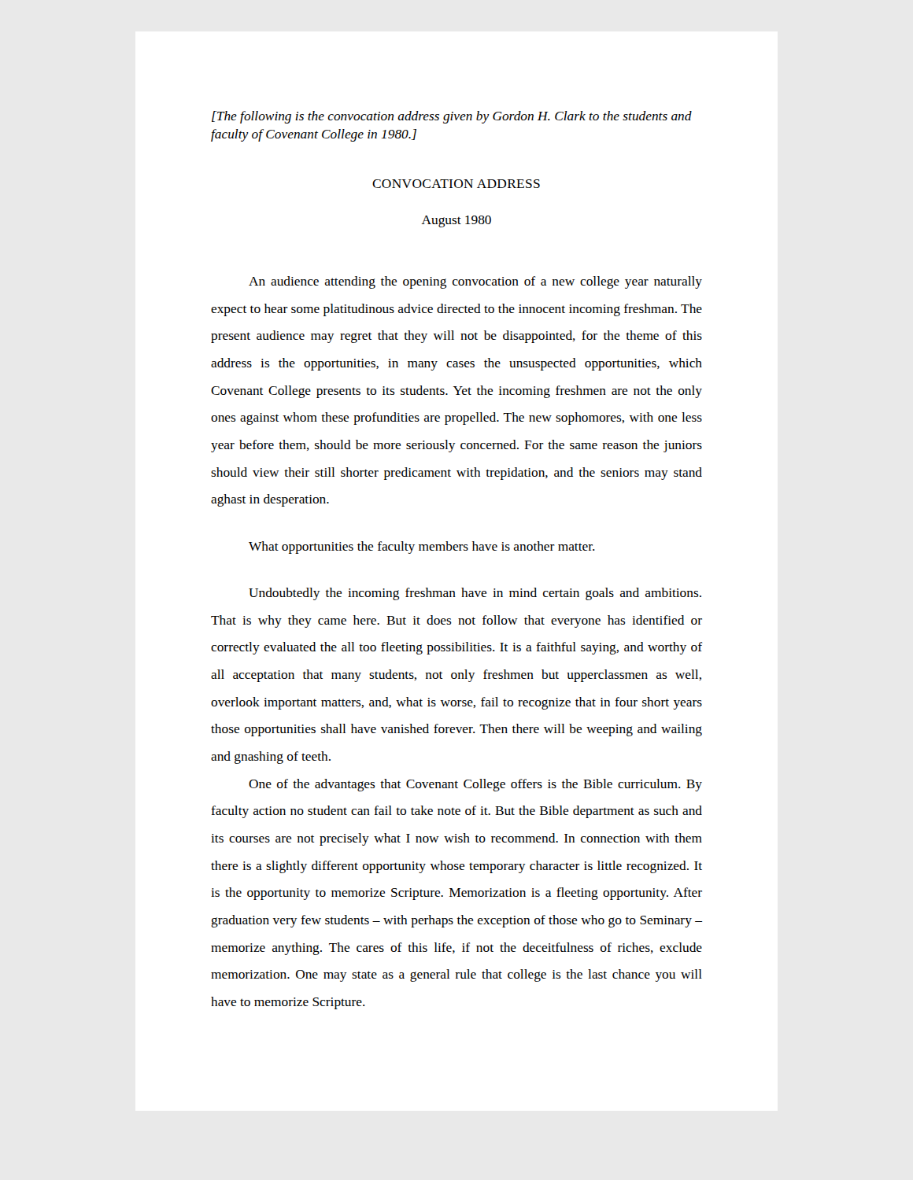[The following is the convocation address given by Gordon H. Clark to the students and faculty of Covenant College in 1980.]
CONVOCATION ADDRESS
August 1980
An audience attending the opening convocation of a new college year naturally expect to hear some platitudinous advice directed to the innocent incoming freshman. The present audience may regret that they will not be disappointed, for the theme of this address is the opportunities, in many cases the unsuspected opportunities, which Covenant College presents to its students. Yet the incoming freshmen are not the only ones against whom these profundities are propelled. The new sophomores, with one less year before them, should be more seriously concerned. For the same reason the juniors should view their still shorter predicament with trepidation, and the seniors may stand aghast in desperation.
What opportunities the faculty members have is another matter.
Undoubtedly the incoming freshman have in mind certain goals and ambitions. That is why they came here. But it does not follow that everyone has identified or correctly evaluated the all too fleeting possibilities. It is a faithful saying, and worthy of all acceptation that many students, not only freshmen but upperclassmen as well, overlook important matters, and, what is worse, fail to recognize that in four short years those opportunities shall have vanished forever. Then there will be weeping and wailing and gnashing of teeth.
One of the advantages that Covenant College offers is the Bible curriculum. By faculty action no student can fail to take note of it. But the Bible department as such and its courses are not precisely what I now wish to recommend. In connection with them there is a slightly different opportunity whose temporary character is little recognized. It is the opportunity to memorize Scripture. Memorization is a fleeting opportunity. After graduation very few students – with perhaps the exception of those who go to Seminary – memorize anything. The cares of this life, if not the deceitfulness of riches, exclude memorization. One may state as a general rule that college is the last chance you will have to memorize Scripture.